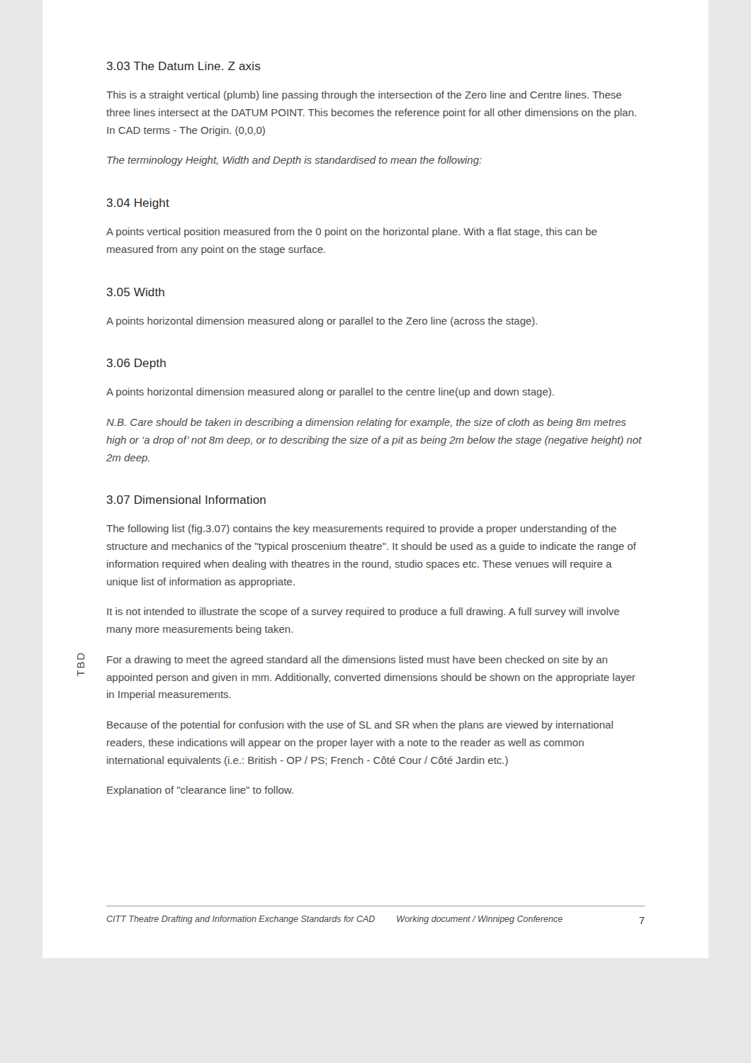3.03 The Datum Line. Z axis
This is a straight vertical (plumb) line passing through the intersection of the Zero line and Centre lines. These three lines intersect at the DATUM POINT. This becomes the reference point for all other dimensions on the plan. In CAD terms - The Origin. (0,0,0)
The terminology Height, Width and Depth is standardised to mean the following:
3.04 Height
A points vertical position measured from the 0 point on the horizontal plane. With a flat stage, this can be measured from any point on the stage surface.
3.05 Width
A points horizontal dimension measured along or parallel to the Zero line (across the stage).
3.06 Depth
A points horizontal dimension measured along or parallel to the centre line(up and down stage).
N.B. Care should be taken in describing a dimension relating for example, the size of cloth as being 8m metres high or ‘a drop of’ not 8m deep, or to describing the size of a pit as being 2m below the stage (negative height) not 2m deep.
3.07 Dimensional Information
The following list (fig.3.07) contains the key measurements required to provide a proper understanding of the structure and mechanics of the "typical proscenium theatre". It should be used as a guide to indicate the range of information required when dealing with theatres in the round, studio spaces etc. These venues will require a unique list of information as appropriate.
It is not intended to illustrate the scope of a survey required to produce a full drawing. A full survey will involve many more measurements being taken.
TBD
For a drawing to meet the agreed standard all the dimensions listed must have been checked on site by an appointed person and given in mm. Additionally, converted dimensions should be shown on the appropriate layer in Imperial measurements.
Because of the potential for confusion with the use of SL and SR when the plans are viewed by international readers, these indications will appear on the proper layer with a note to the reader as well as common international equivalents (i.e.: British - OP / PS; French - Côté Cour / Côté Jardin etc.)
Explanation of "clearance line" to follow.
CITT Theatre Drafting and Information Exchange Standards for CAD Working document / Winnipeg Conference 7